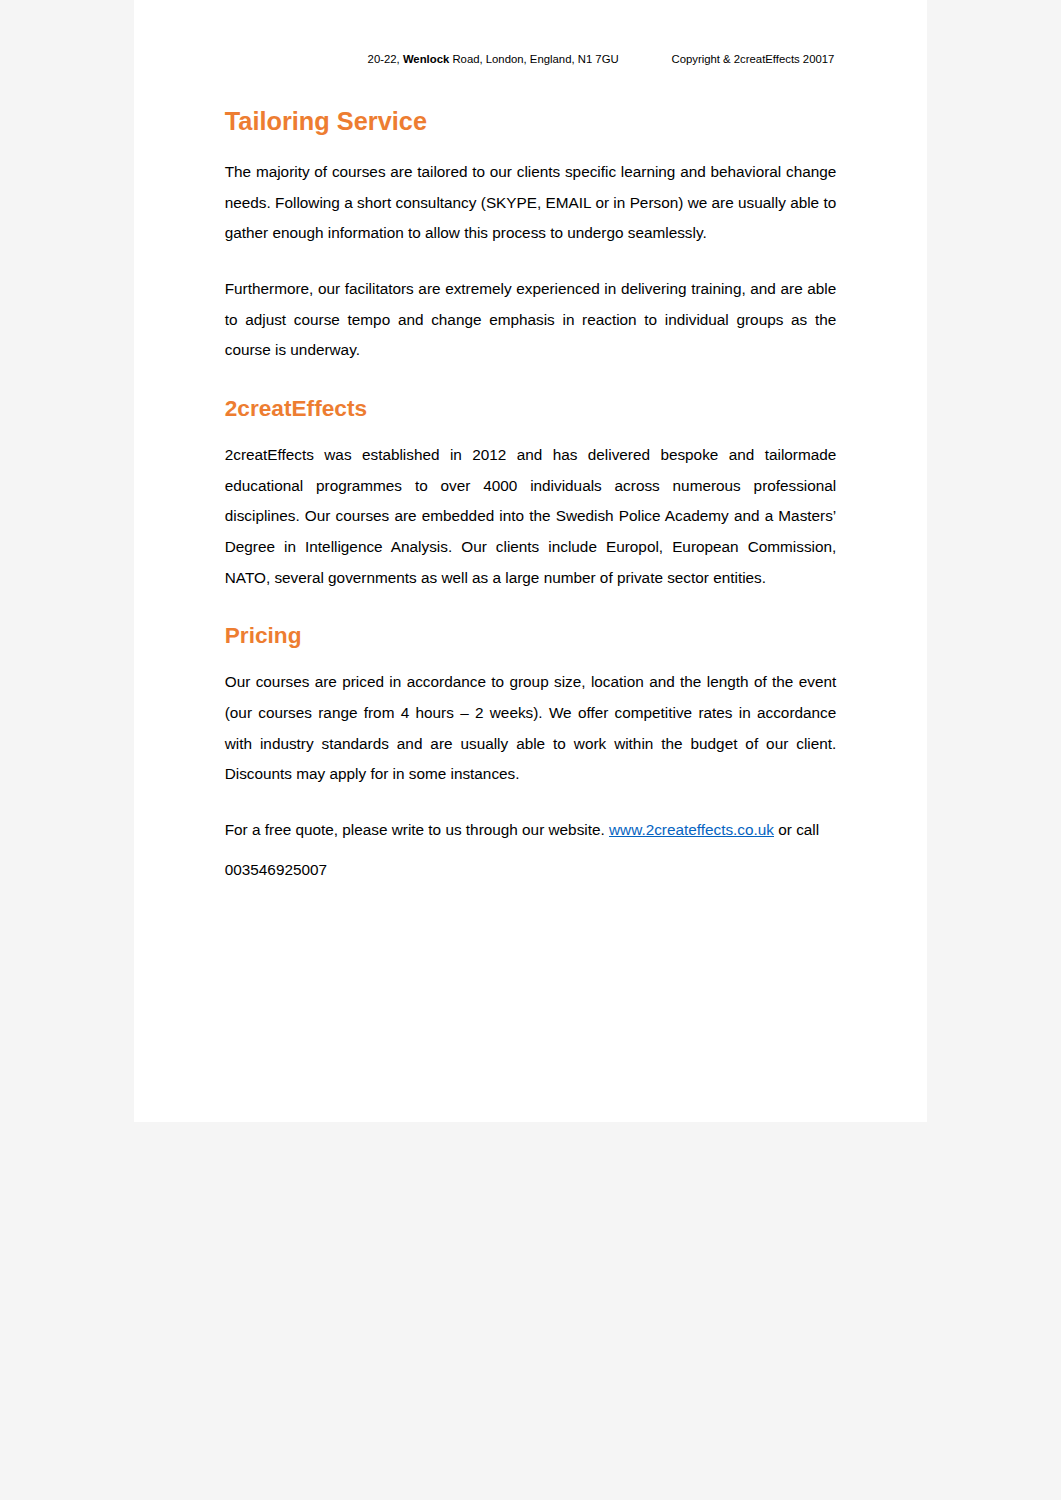20-22, Wenlock Road, London, England, N1 7GU
Copyright & 2creatEffects 20017
Tailoring Service
The majority of courses are tailored to our clients specific learning and behavioral change needs. Following a short consultancy (SKYPE, EMAIL or in Person) we are usually able to gather enough information to allow this process to undergo seamlessly.
Furthermore, our facilitators are extremely experienced in delivering training, and are able to adjust course tempo and change emphasis in reaction to individual groups as the course is underway.
2creatEffects
2creatEffects was established in 2012 and has delivered bespoke and tailormade educational programmes to over 4000 individuals across numerous professional disciplines. Our courses are embedded into the Swedish Police Academy and a Masters’ Degree in Intelligence Analysis. Our clients include Europol, European Commission, NATO, several governments as well as a large number of private sector entities.
Pricing
Our courses are priced in accordance to group size, location and the length of the event (our courses range from 4 hours – 2 weeks). We offer competitive rates in accordance with industry standards and are usually able to work within the budget of our client. Discounts may apply for in some instances.
For a free quote, please write to us through our website. www.2createffects.co.uk or call
003546925007